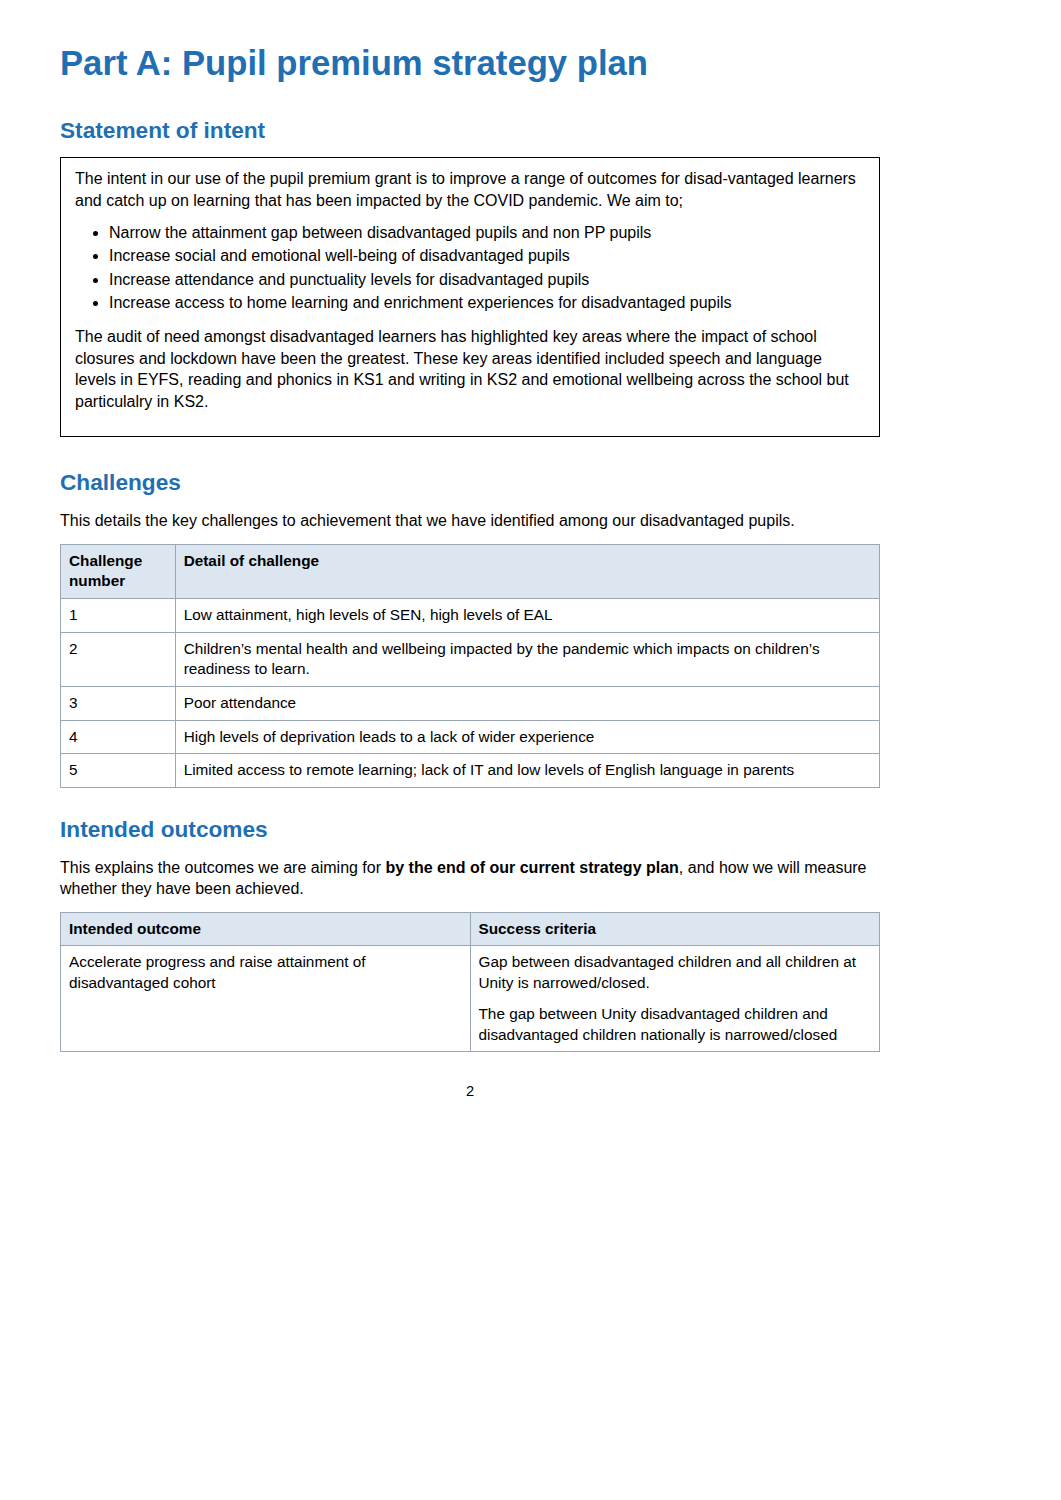Part A: Pupil premium strategy plan
Statement of intent
The intent in our use of the pupil premium grant is to improve a range of outcomes for disad-vantaged learners and catch up on learning that has been impacted by the COVID pandemic. We aim to;
Narrow the attainment gap between disadvantaged pupils and non PP pupils
Increase social and emotional well-being of disadvantaged pupils
Increase attendance and punctuality levels for disadvantaged pupils
Increase access to home learning and enrichment experiences for disadvantaged pupils
The audit of need amongst disadvantaged learners has highlighted key areas where the impact of school closures and lockdown have been the greatest. These key areas identified included speech and language levels in EYFS, reading and phonics in KS1 and writing in KS2 and emotional wellbeing across the school but particulalry in KS2.
Challenges
This details the key challenges to achievement that we have identified among our disadvantaged pupils.
| Challenge number | Detail of challenge |
| --- | --- |
| 1 | Low attainment, high levels of SEN, high levels of EAL |
| 2 | Children’s mental health and wellbeing impacted by the pandemic which impacts on children’s readiness to learn. |
| 3 | Poor attendance |
| 4 | High levels of deprivation leads to a lack of wider experience |
| 5 | Limited access to remote learning; lack of IT and low levels of English language in parents |
Intended outcomes
This explains the outcomes we are aiming for by the end of our current strategy plan, and how we will measure whether they have been achieved.
| Intended outcome | Success criteria |
| --- | --- |
| Accelerate progress and raise attainment of disadvantaged cohort | Gap between disadvantaged children and all children at Unity is narrowed/closed. The gap between Unity disadvantaged children and disadvantaged children nationally is narrowed/closed |
2